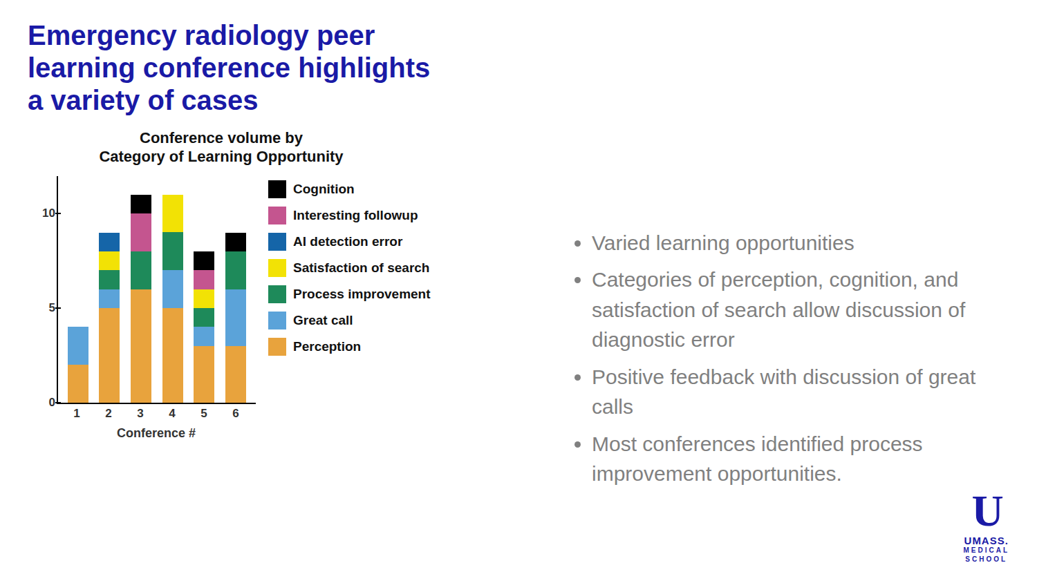Emergency radiology peer
learning conference highlights
a variety of cases
Conference volume by
Category of Learning Opportunity
0
5
10
123456
Conference #
Cognition
Interesting followup
AI detection error
Satisfaction of search
Process improvement
Great call
Perception
Varied learning opportunities
Categories of perception, cognition, and satisfaction of search allow discussion of diagnostic error
Positive feedback with discussion of great calls
Most conferences identified process improvement opportunities.
U
UMASS.
MEDICAL
SCHOOL